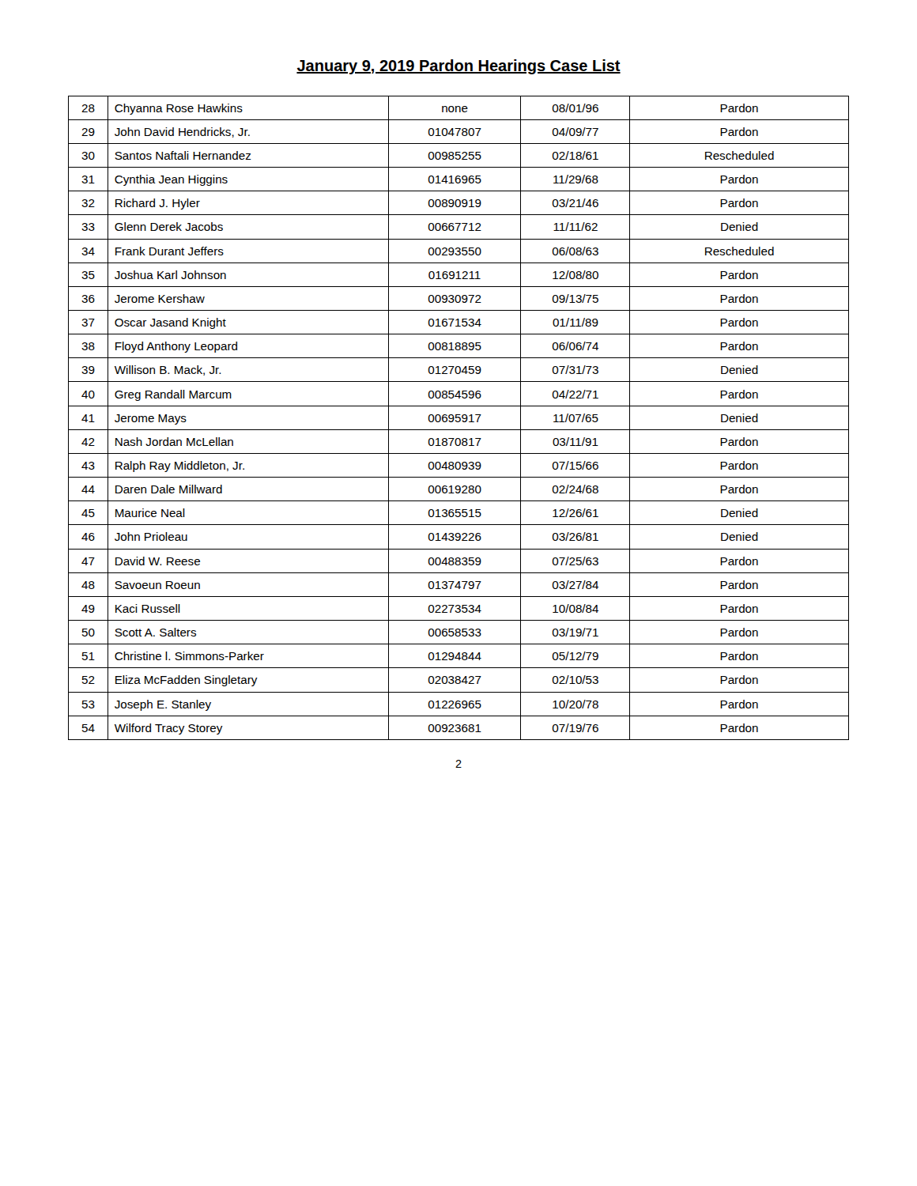January 9, 2019 Pardon Hearings Case List
| 28 | Chyanna Rose Hawkins | none | 08/01/96 | Pardon |
| 29 | John David Hendricks, Jr. | 01047807 | 04/09/77 | Pardon |
| 30 | Santos Naftali Hernandez | 00985255 | 02/18/61 | Rescheduled |
| 31 | Cynthia Jean Higgins | 01416965 | 11/29/68 | Pardon |
| 32 | Richard J. Hyler | 00890919 | 03/21/46 | Pardon |
| 33 | Glenn Derek Jacobs | 00667712 | 11/11/62 | Denied |
| 34 | Frank Durant Jeffers | 00293550 | 06/08/63 | Rescheduled |
| 35 | Joshua Karl Johnson | 01691211 | 12/08/80 | Pardon |
| 36 | Jerome Kershaw | 00930972 | 09/13/75 | Pardon |
| 37 | Oscar Jasand Knight | 01671534 | 01/11/89 | Pardon |
| 38 | Floyd Anthony Leopard | 00818895 | 06/06/74 | Pardon |
| 39 | Willison B. Mack, Jr. | 01270459 | 07/31/73 | Denied |
| 40 | Greg Randall Marcum | 00854596 | 04/22/71 | Pardon |
| 41 | Jerome Mays | 00695917 | 11/07/65 | Denied |
| 42 | Nash Jordan McLellan | 01870817 | 03/11/91 | Pardon |
| 43 | Ralph Ray Middleton, Jr. | 00480939 | 07/15/66 | Pardon |
| 44 | Daren Dale Millward | 00619280 | 02/24/68 | Pardon |
| 45 | Maurice Neal | 01365515 | 12/26/61 | Denied |
| 46 | John Prioleau | 01439226 | 03/26/81 | Denied |
| 47 | David W. Reese | 00488359 | 07/25/63 | Pardon |
| 48 | Savoeun Roeun | 01374797 | 03/27/84 | Pardon |
| 49 | Kaci Russell | 02273534 | 10/08/84 | Pardon |
| 50 | Scott A. Salters | 00658533 | 03/19/71 | Pardon |
| 51 | Christine l. Simmons-Parker | 01294844 | 05/12/79 | Pardon |
| 52 | Eliza McFadden Singletary | 02038427 | 02/10/53 | Pardon |
| 53 | Joseph E. Stanley | 01226965 | 10/20/78 | Pardon |
| 54 | Wilford Tracy Storey | 00923681 | 07/19/76 | Pardon |
2